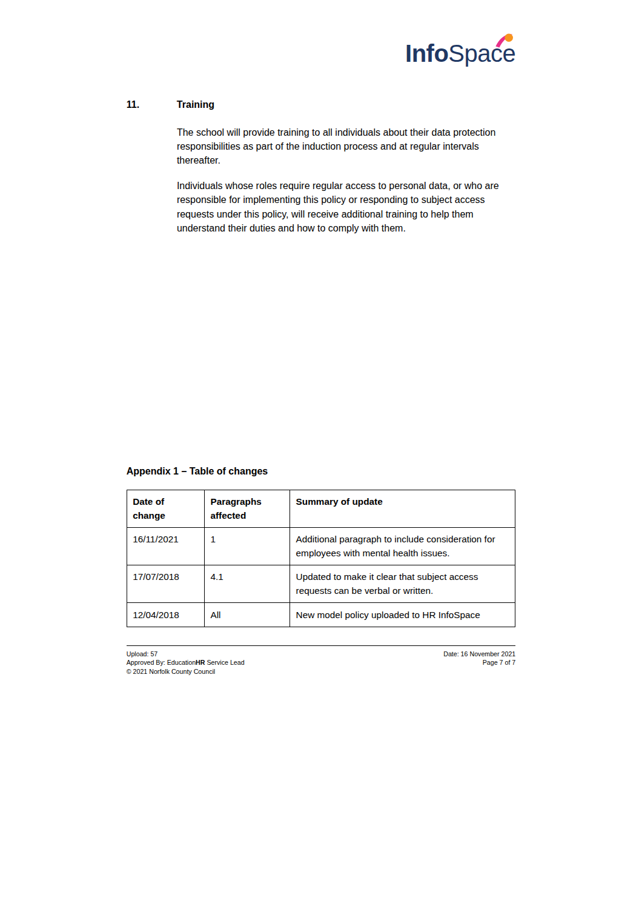Info Space
11.
Training
The school will provide training to all individuals about their data protection responsibilities as part of the induction process and at regular intervals thereafter.
Individuals whose roles require regular access to personal data, or who are responsible for implementing this policy or responding to subject access requests under this policy, will receive additional training to help them understand their duties and how to comply with them.
Appendix 1 – Table of changes
| Date of change | Paragraphs affected | Summary of update |
| --- | --- | --- |
| 16/11/2021 | 1 | Additional paragraph to include consideration for employees with mental health issues. |
| 17/07/2018 | 4.1 | Updated to make it clear that subject access requests can be verbal or written. |
| 12/04/2018 | All | New model policy uploaded to HR InfoSpace |
Upload: 57 Approved By: EducationHR Service Lead © 2021 Norfolk County Council
Date: 16 November 2021 Page 7 of 7